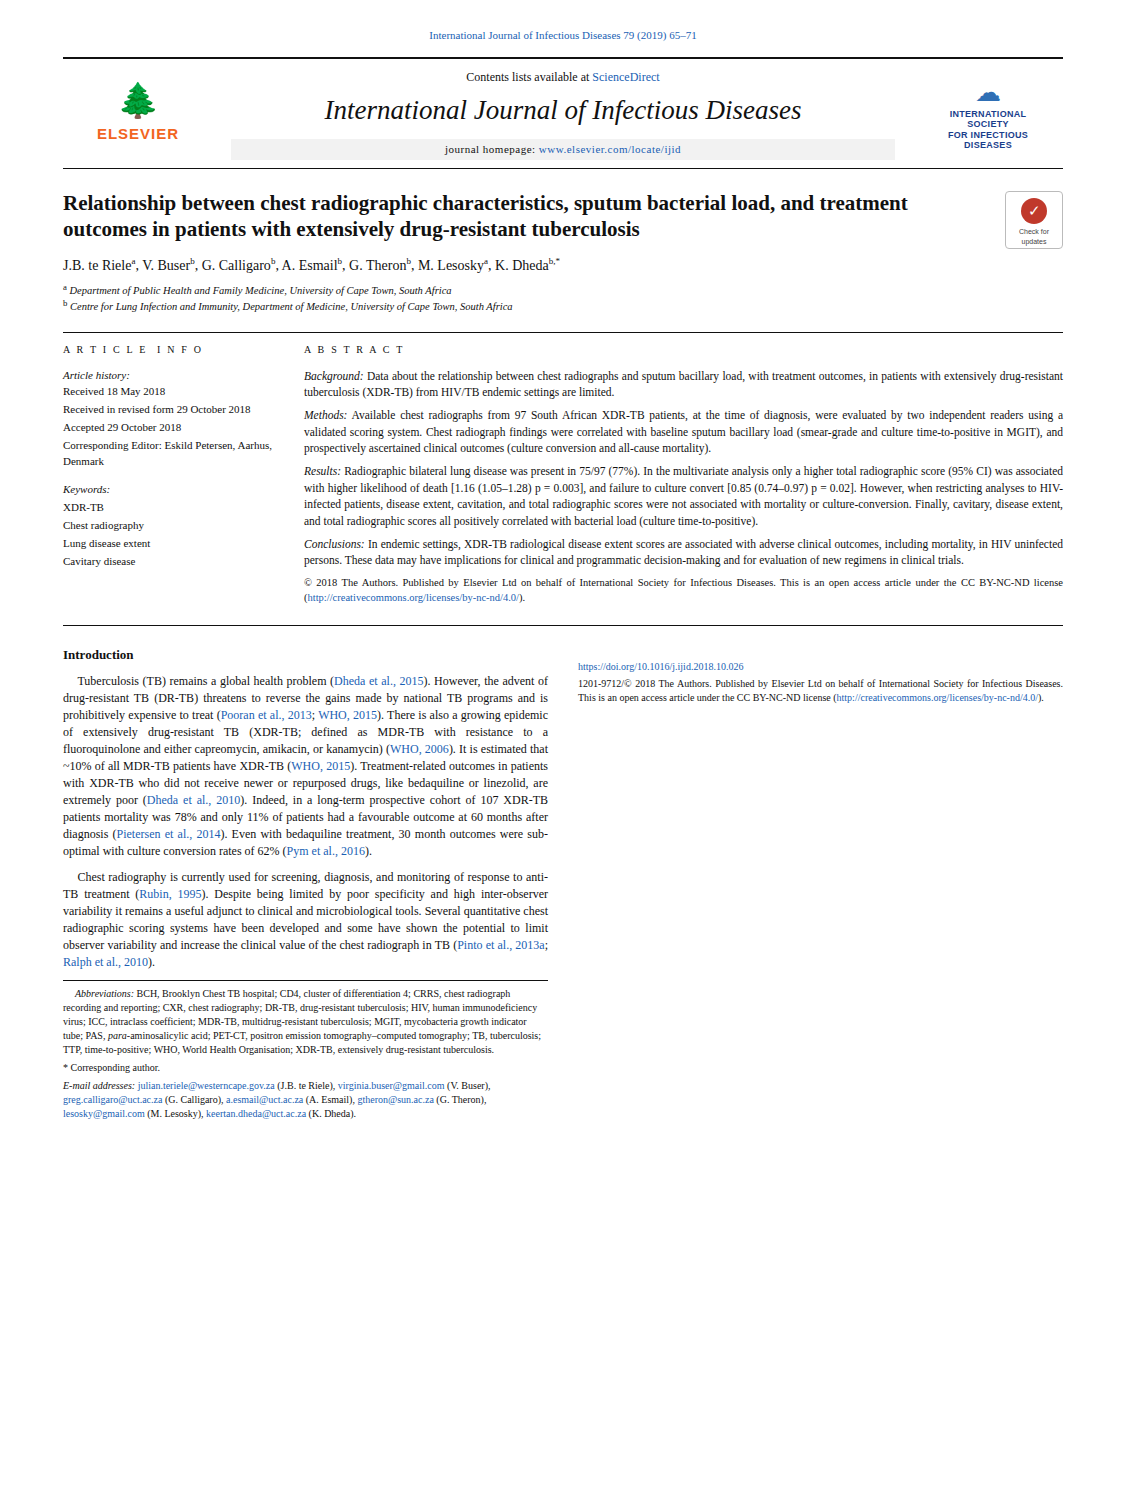International Journal of Infectious Diseases 79 (2019) 65–71
🌲
ELSEVIER
Contents lists available at ScienceDirect
International Journal of Infectious Diseases
journal homepage: www.elsevier.com/locate/ijid
☁
International
Society
for Infectious
Diseases
✓Check for
updates
Relationship between chest radiographic characteristics, sputum bacterial load, and treatment outcomes in patients with extensively drug-resistant tuberculosis
J.B. te Rielea, V. Buserb, G. Calligarob, A. Esmailb, G. Theronb, M. Lesoskya, K. Dhedab,*
a Department of Public Health and Family Medicine, University of Cape Town, South Africa
b Centre for Lung Infection and Immunity, Department of Medicine, University of Cape Town, South Africa
A R T I C L E I N F O
Article history:
Received 18 May 2018
Received in revised form 29 October 2018
Accepted 29 October 2018
Corresponding Editor: Eskild Petersen, Aarhus, Denmark
Keywords:
XDR-TB
Chest radiography
Lung disease extent
Cavitary disease
A B S T R A C T
Background: Data about the relationship between chest radiographs and sputum bacillary load, with treatment outcomes, in patients with extensively drug-resistant tuberculosis (XDR-TB) from HIV/TB endemic settings are limited.
Methods: Available chest radiographs from 97 South African XDR-TB patients, at the time of diagnosis, were evaluated by two independent readers using a validated scoring system. Chest radiograph findings were correlated with baseline sputum bacillary load (smear-grade and culture time-to-positive in MGIT), and prospectively ascertained clinical outcomes (culture conversion and all-cause mortality).
Results: Radiographic bilateral lung disease was present in 75/97 (77%). In the multivariate analysis only a higher total radiographic score (95% CI) was associated with higher likelihood of death [1.16 (1.05–1.28) p = 0.003], and failure to culture convert [0.85 (0.74–0.97) p = 0.02]. However, when restricting analyses to HIV-infected patients, disease extent, cavitation, and total radiographic scores were not associated with mortality or culture-conversion. Finally, cavitary, disease extent, and total radiographic scores all positively correlated with bacterial load (culture time-to-positive).
Conclusions: In endemic settings, XDR-TB radiological disease extent scores are associated with adverse clinical outcomes, including mortality, in HIV uninfected persons. These data may have implications for clinical and programmatic decision-making and for evaluation of new regimens in clinical trials.
© 2018 The Authors. Published by Elsevier Ltd on behalf of International Society for Infectious Diseases. This is an open access article under the CC BY-NC-ND license (http://creativecommons.org/licenses/by-nc-nd/4.0/).
Introduction
Tuberculosis (TB) remains a global health problem (Dheda et al., 2015). However, the advent of drug-resistant TB (DR-TB) threatens to reverse the gains made by national TB programs and is prohibitively expensive to treat (Pooran et al., 2013; WHO, 2015). There is also a growing epidemic of extensively drug-resistant TB (XDR-TB; defined as MDR-TB with resistance to a fluoroquinolone and either capreomycin, amikacin, or kanamycin) (WHO, 2006). It is estimated that ~10% of all MDR-TB patients have XDR-TB (WHO, 2015). Treatment-related outcomes in patients with XDR-TB who did not receive newer or repurposed drugs, like bedaquiline or linezolid, are extremely poor (Dheda et al., 2010). Indeed, in a long-term prospective cohort of 107 XDR-TB patients mortality was 78% and only 11% of patients had a favourable outcome at 60 months after diagnosis (Pietersen et al., 2014). Even with bedaquiline treatment, 30 month outcomes were sub-optimal with culture conversion rates of 62% (Pym et al., 2016).
Chest radiography is currently used for screening, diagnosis, and monitoring of response to anti-TB treatment (Rubin, 1995). Despite being limited by poor specificity and high inter-observer variability it remains a useful adjunct to clinical and microbiological tools. Several quantitative chest radiographic scoring systems have been developed and some have shown the potential to limit observer variability and increase the clinical value of the chest radiograph in TB (Pinto et al., 2013a; Ralph et al., 2010).
Abbreviations: BCH, Brooklyn Chest TB hospital; CD4, cluster of differentiation 4; CRRS, chest radiograph recording and reporting; CXR, chest radiography; DR-TB, drug-resistant tuberculosis; HIV, human immunodeficiency virus; ICC, intraclass coefficient; MDR-TB, multidrug-resistant tuberculosis; MGIT, mycobacteria growth indicator tube; PAS, para-aminosalicylic acid; PET-CT, positron emission tomography–computed tomography; TB, tuberculosis; TTP, time-to-positive; WHO, World Health Organisation; XDR-TB, extensively drug-resistant tuberculosis.
* Corresponding author.
E-mail addresses: julian.teriele@westerncape.gov.za (J.B. te Riele), virginia.buser@gmail.com (V. Buser), greg.calligaro@uct.ac.za (G. Calligaro), a.esmail@uct.ac.za (A. Esmail), gtheron@sun.ac.za (G. Theron), lesosky@gmail.com (M. Lesosky), keertan.dheda@uct.ac.za (K. Dheda).
https://doi.org/10.1016/j.ijid.2018.10.026
1201-9712/© 2018 The Authors. Published by Elsevier Ltd on behalf of International Society for Infectious Diseases. This is an open access article under the CC BY-NC-ND license (http://creativecommons.org/licenses/by-nc-nd/4.0/).